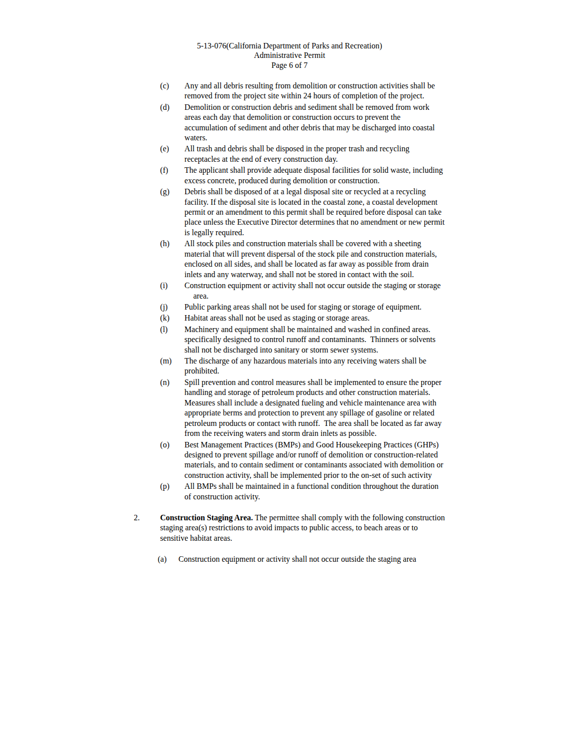5-13-076(California Department of Parks and Recreation)
Administrative Permit
Page 6 of 7
(c)
Any and all debris resulting from demolition or construction activities shall be removed from the project site within 24 hours of completion of the project.
(d)
Demolition or construction debris and sediment shall be removed from work areas each day that demolition or construction occurs to prevent the accumulation of sediment and other debris that may be discharged into coastal waters.
(e)
All trash and debris shall be disposed in the proper trash and recycling receptacles at the end of every construction day.
(f)
The applicant shall provide adequate disposal facilities for solid waste, including excess concrete, produced during demolition or construction.
(g)
Debris shall be disposed of at a legal disposal site or recycled at a recycling facility. If the disposal site is located in the coastal zone, a coastal development permit or an amendment to this permit shall be required before disposal can take place unless the Executive Director determines that no amendment or new permit is legally required.
(h)
All stock piles and construction materials shall be covered with a sheeting material that will prevent dispersal of the stock pile and construction materials, enclosed on all sides, and shall be located as far away as possible from drain inlets and any waterway, and shall not be stored in contact with the soil.
(i)
Construction equipment or activity shall not occur outside the staging or storage area.
(j)
Public parking areas shall not be used for staging or storage of equipment.
(k)
Habitat areas shall not be used as staging or storage areas.
(l)
Machinery and equipment shall be maintained and washed in confined areas. specifically designed to control runoff and contaminants. Thinners or solvents shall not be discharged into sanitary or storm sewer systems.
(m)
The discharge of any hazardous materials into any receiving waters shall be prohibited.
(n)
Spill prevention and control measures shall be implemented to ensure the proper handling and storage of petroleum products and other construction materials. Measures shall include a designated fueling and vehicle maintenance area with appropriate berms and protection to prevent any spillage of gasoline or related petroleum products or contact with runoff. The area shall be located as far away from the receiving waters and storm drain inlets as possible.
(o)
Best Management Practices (BMPs) and Good Housekeeping Practices (GHPs) designed to prevent spillage and/or runoff of demolition or construction-related materials, and to contain sediment or contaminants associated with demolition or construction activity, shall be implemented prior to the on-set of such activity
(p)
All BMPs shall be maintained in a functional condition throughout the duration of construction activity.
2.
Construction Staging Area. The permittee shall comply with the following construction staging area(s) restrictions to avoid impacts to public access, to beach areas or to sensitive habitat areas.
(a)
Construction equipment or activity shall not occur outside the staging area